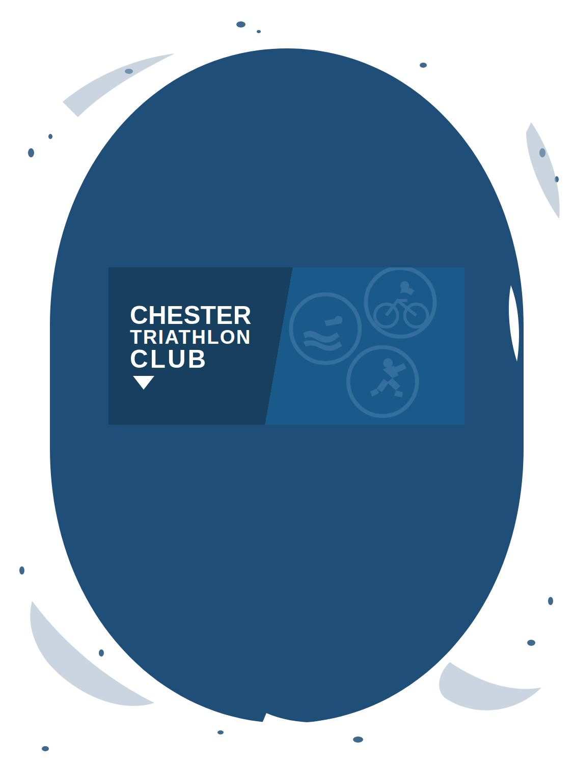Chester Triathlon Club
Isolation training plan Week 1